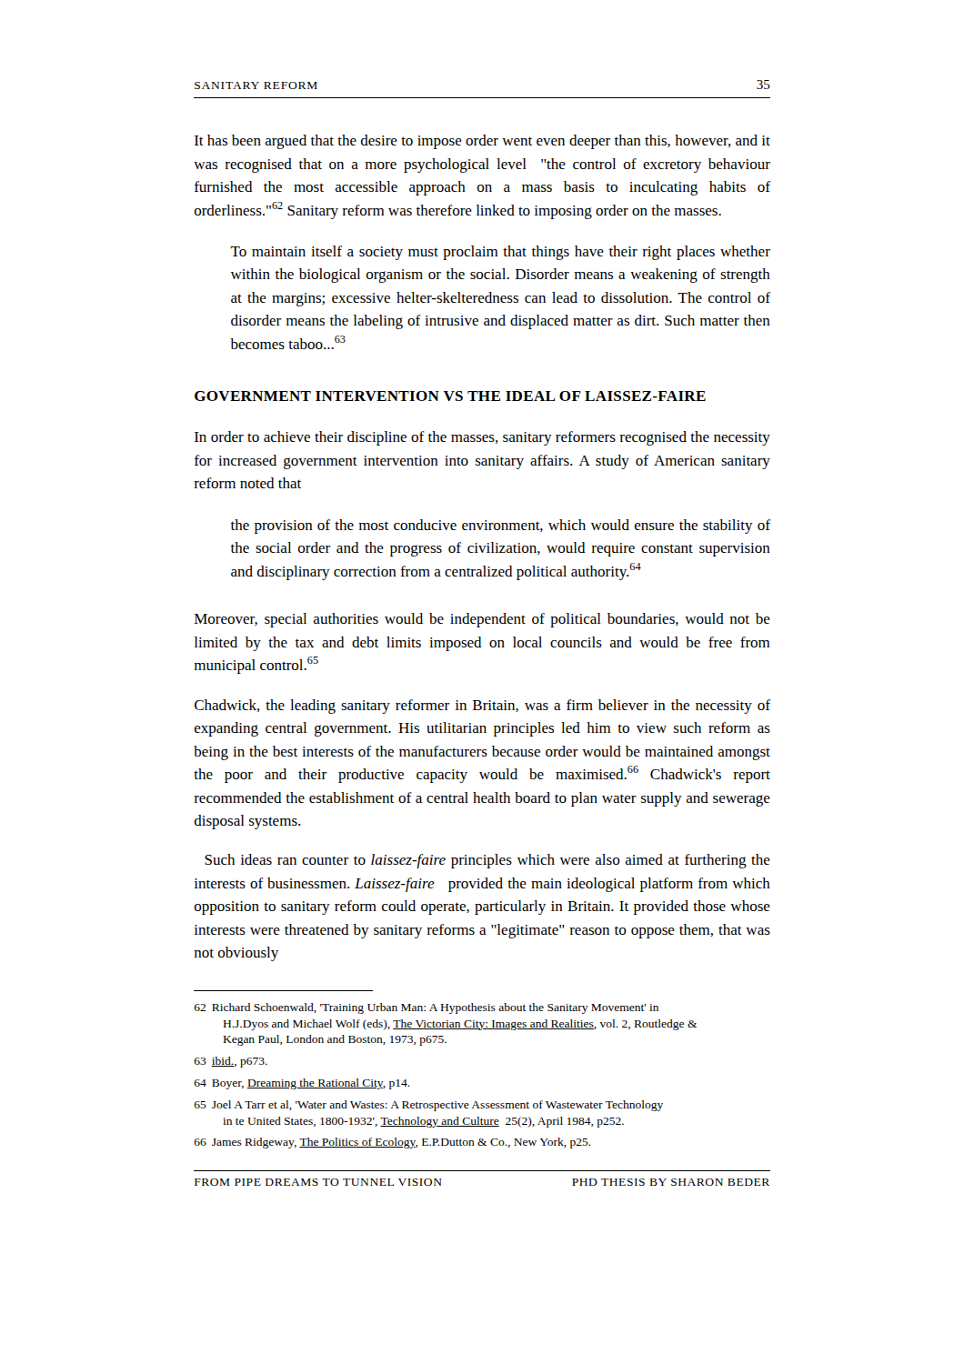Sanitary Reform 35
It has been argued that the desire to impose order went even deeper than this, however, and it was recognised that on a more psychological level "the control of excretory behaviour furnished the most accessible approach on a mass basis to inculcating habits of orderliness."62 Sanitary reform was therefore linked to imposing order on the masses.
To maintain itself a society must proclaim that things have their right places whether within the biological organism or the social. Disorder means a weakening of strength at the margins; excessive helter-skelteredness can lead to dissolution. The control of disorder means the labeling of intrusive and displaced matter as dirt. Such matter then becomes taboo...63
Government Intervention vs the Ideal of Laissez-Faire
In order to achieve their discipline of the masses, sanitary reformers recognised the necessity for increased government intervention into sanitary affairs. A study of American sanitary reform noted that
the provision of the most conducive environment, which would ensure the stability of the social order and the progress of civilization, would require constant supervision and disciplinary correction from a centralized political authority.64
Moreover, special authorities would be independent of political boundaries, would not be limited by the tax and debt limits imposed on local councils and would be free from municipal control.65
Chadwick, the leading sanitary reformer in Britain, was a firm believer in the necessity of expanding central government. His utilitarian principles led him to view such reform as being in the best interests of the manufacturers because order would be maintained amongst the poor and their productive capacity would be maximised.66 Chadwick's report recommended the establishment of a central health board to plan water supply and sewerage disposal systems.
Such ideas ran counter to laissez-faire principles which were also aimed at furthering the interests of businessmen. Laissez-faire provided the main ideological platform from which opposition to sanitary reform could operate, particularly in Britain. It provided those whose interests were threatened by sanitary reforms a "legitimate" reason to oppose them, that was not obviously
62
Richard Schoenwald, 'Training Urban Man: A Hypothesis about the Sanitary Movement' in H.J.Dyos and Michael Wolf (eds), The Victorian City: Images and Realities, vol. 2, Routledge & Kegan Paul, London and Boston, 1973, p675.
63
ibid., p673.
64
Boyer, Dreaming the Rational City, p14.
65
Joel A Tarr et al, 'Water and Wastes: A Retrospective Assessment of Wastewater Technology in te United States, 1800-1932', Technology and Culture 25(2), April 1984, p252.
66
James Ridgeway, The Politics of Ecology, E.P.Dutton & Co., New York, p25.
From Pipe Dreams to Tunnel Vision PhD Thesis by Sharon Beder